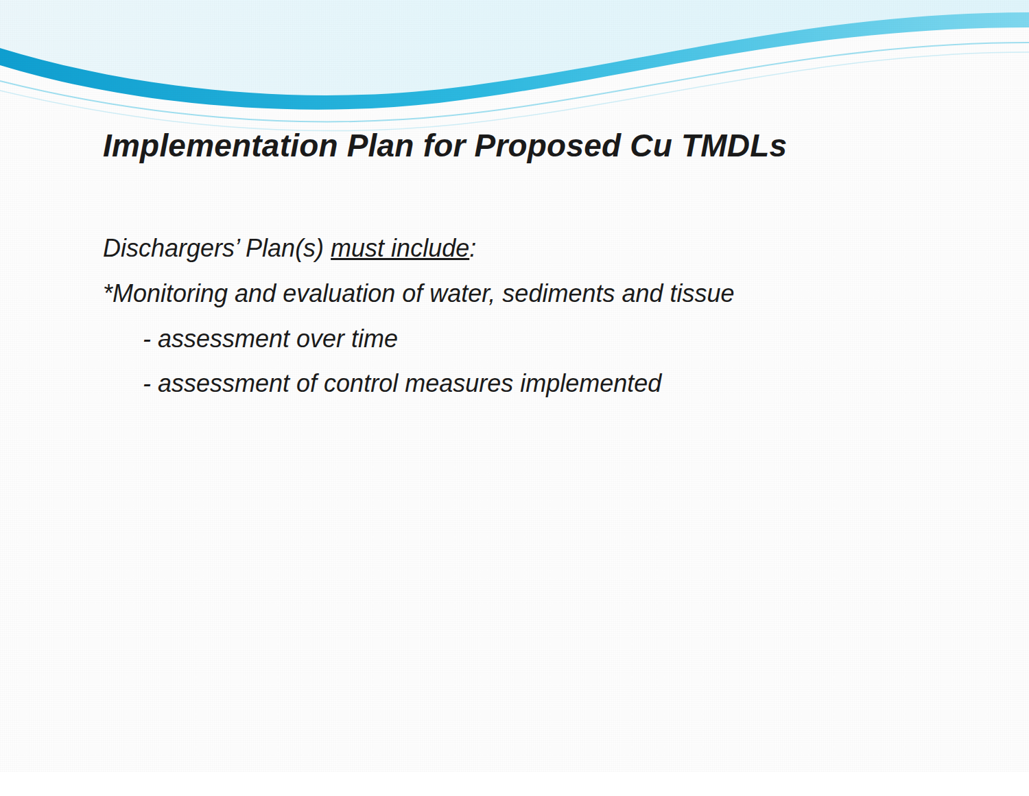Implementation Plan for Proposed Cu TMDLs
Dischargers’ Plan(s) must include:
*Monitoring and evaluation of water, sediments and tissue
- assessment over time
- assessment of control measures implemented